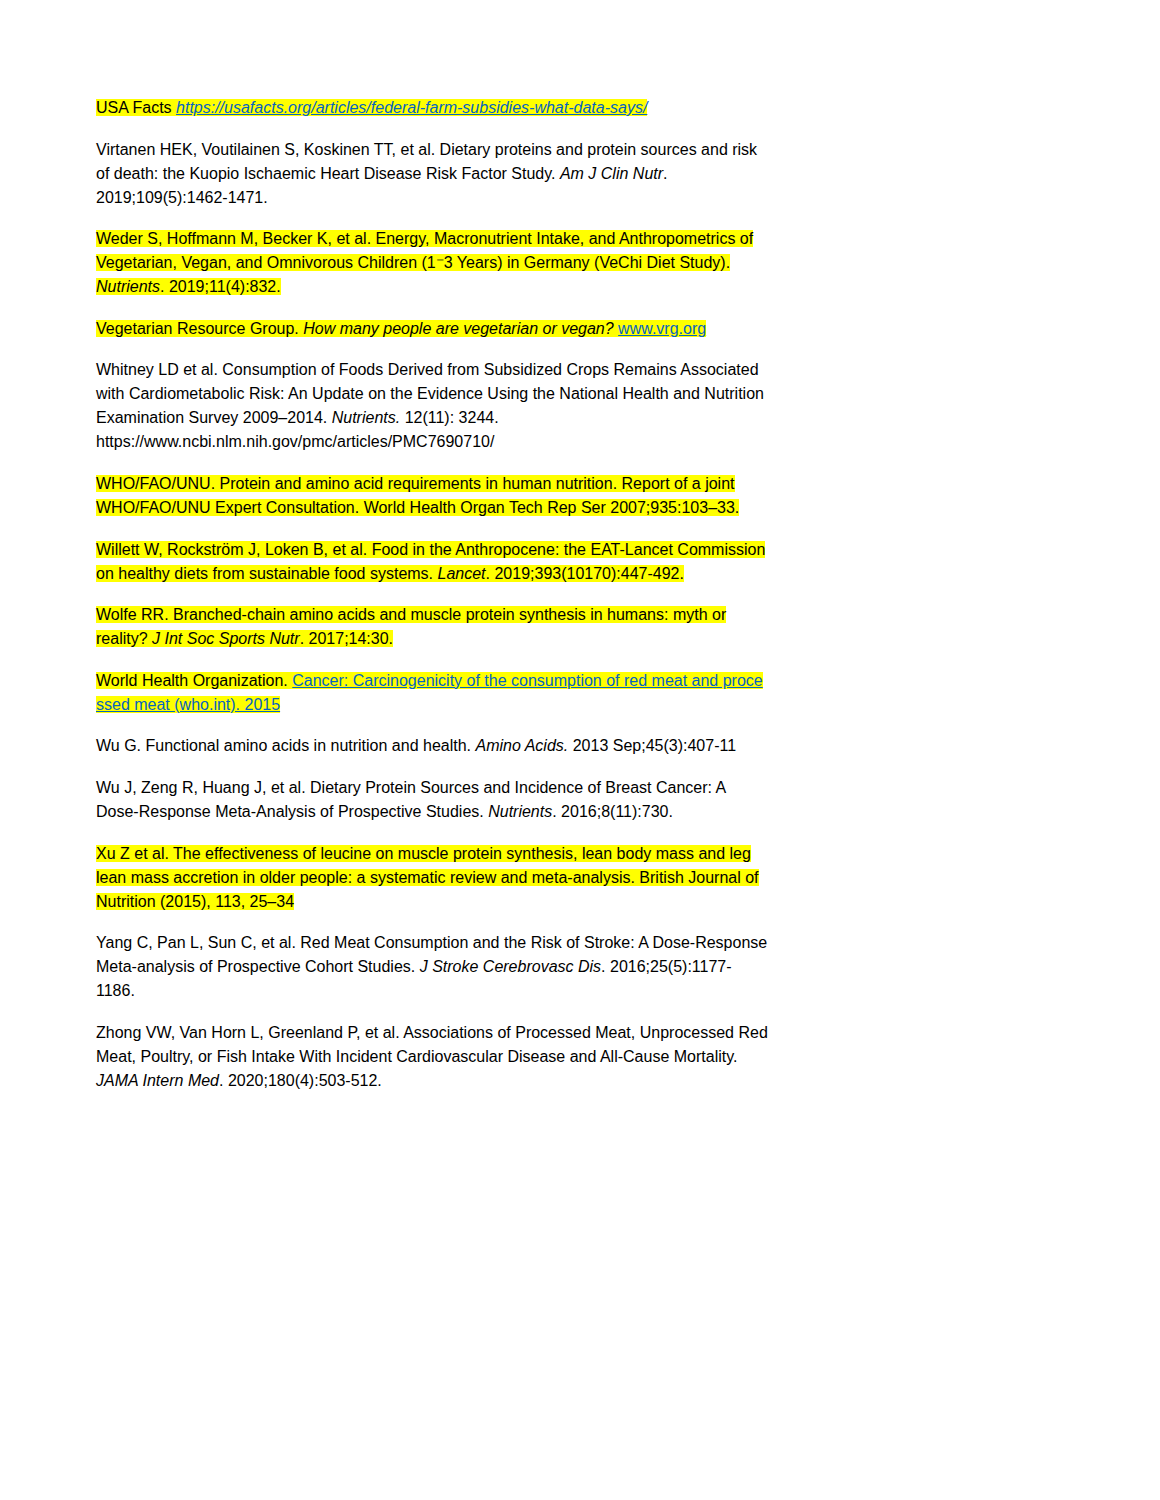USA Facts https://usafacts.org/articles/federal-farm-subsidies-what-data-says/
Virtanen HEK, Voutilainen S, Koskinen TT, et al. Dietary proteins and protein sources and risk of death: the Kuopio Ischaemic Heart Disease Risk Factor Study. Am J Clin Nutr. 2019;109(5):1462-1471.
Weder S, Hoffmann M, Becker K, et al. Energy, Macronutrient Intake, and Anthropometrics of Vegetarian, Vegan, and Omnivorous Children (1⁻3 Years) in Germany (VeChi Diet Study). Nutrients. 2019;11(4):832.
Vegetarian Resource Group. How many people are vegetarian or vegan? www.vrg.org
Whitney LD et al. Consumption of Foods Derived from Subsidized Crops Remains Associated with Cardiometabolic Risk: An Update on the Evidence Using the National Health and Nutrition Examination Survey 2009–2014. Nutrients. 12(11): 3244. https://www.ncbi.nlm.nih.gov/pmc/articles/PMC7690710/
WHO/FAO/UNU. Protein and amino acid requirements in human nutrition. Report of a joint WHO/FAO/UNU Expert Consultation. World Health Organ Tech Rep Ser 2007;935:103–33.
Willett W, Rockström J, Loken B, et al. Food in the Anthropocene: the EAT-Lancet Commission on healthy diets from sustainable food systems. Lancet. 2019;393(10170):447-492.
Wolfe RR. Branched-chain amino acids and muscle protein synthesis in humans: myth or reality? J Int Soc Sports Nutr. 2017;14:30.
World Health Organization. Cancer: Carcinogenicity of the consumption of red meat and processed meat (who.int). 2015
Wu G. Functional amino acids in nutrition and health. Amino Acids. 2013 Sep;45(3):407-11
Wu J, Zeng R, Huang J, et al. Dietary Protein Sources and Incidence of Breast Cancer: A Dose-Response Meta-Analysis of Prospective Studies. Nutrients. 2016;8(11):730.
Xu Z et al. The effectiveness of leucine on muscle protein synthesis, lean body mass and leg lean mass accretion in older people: a systematic review and meta-analysis. British Journal of Nutrition (2015), 113, 25–34
Yang C, Pan L, Sun C, et al. Red Meat Consumption and the Risk of Stroke: A Dose-Response Meta-analysis of Prospective Cohort Studies. J Stroke Cerebrovasc Dis. 2016;25(5):1177-1186.
Zhong VW, Van Horn L, Greenland P, et al. Associations of Processed Meat, Unprocessed Red Meat, Poultry, or Fish Intake With Incident Cardiovascular Disease and All-Cause Mortality. JAMA Intern Med. 2020;180(4):503-512.